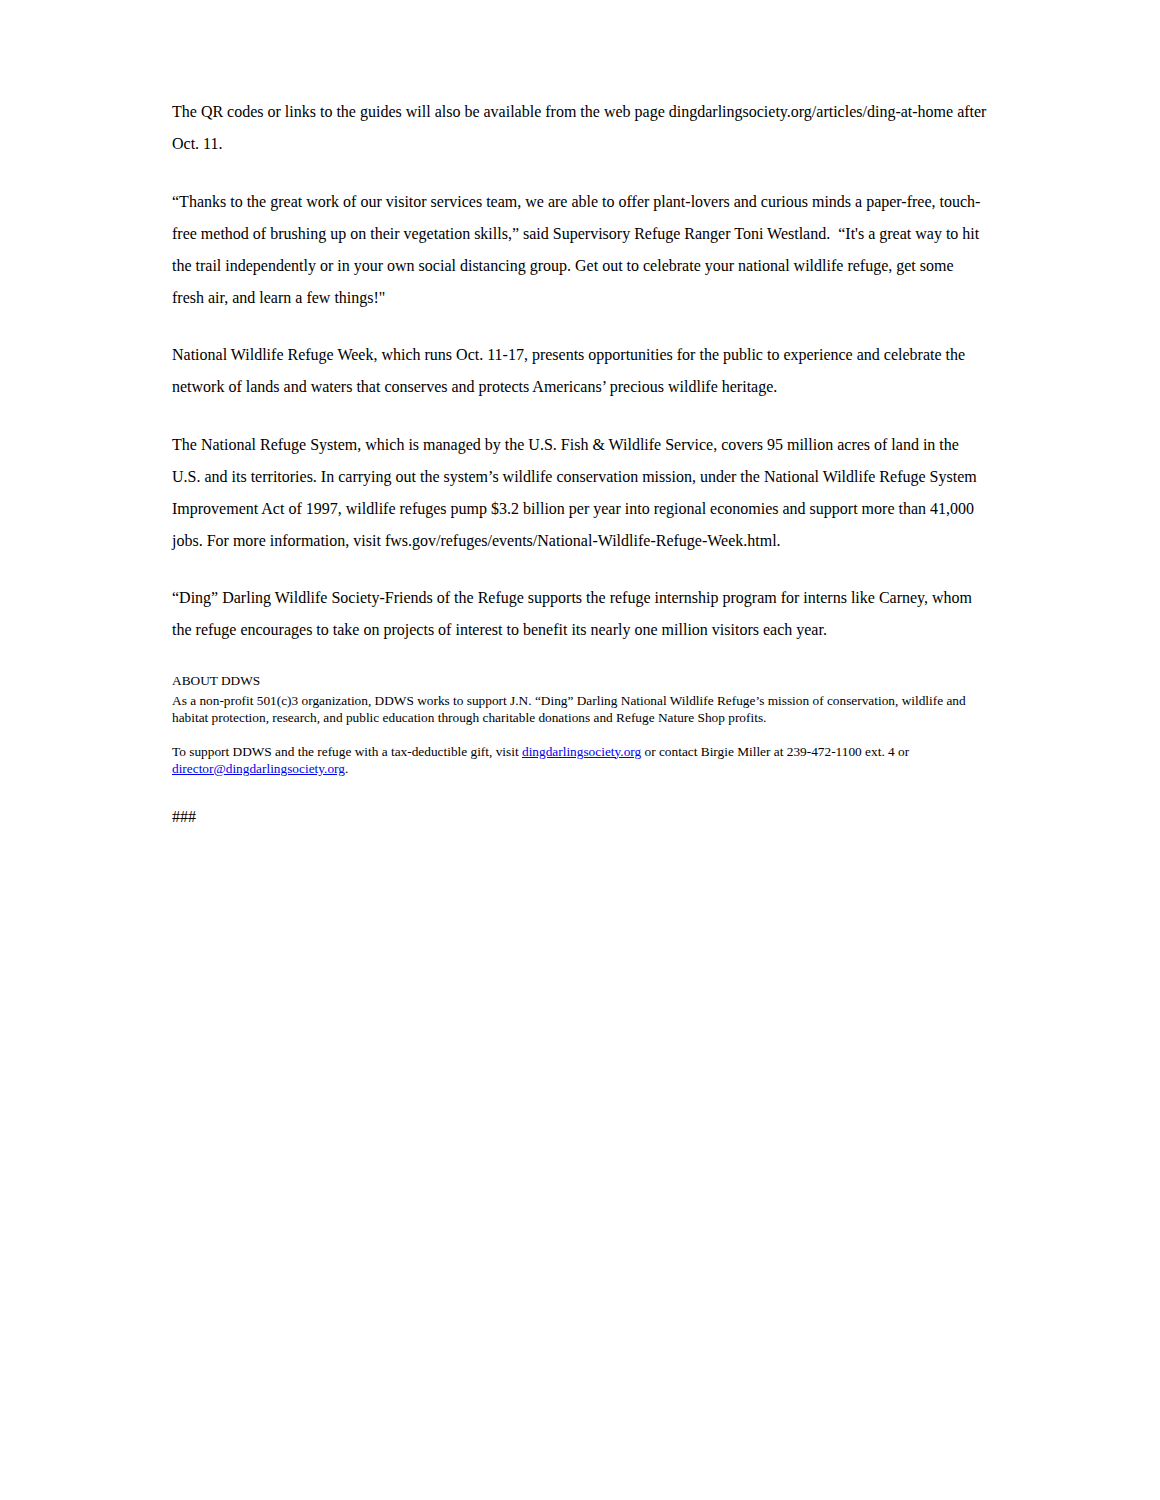The QR codes or links to the guides will also be available from the web page dingdarlingsociety.org/articles/ding-at-home after Oct. 11.
“Thanks to the great work of our visitor services team, we are able to offer plant-lovers and curious minds a paper-free, touch-free method of brushing up on their vegetation skills,” said Supervisory Refuge Ranger Toni Westland. “It's a great way to hit the trail independently or in your own social distancing group. Get out to celebrate your national wildlife refuge, get some fresh air, and learn a few things!"
National Wildlife Refuge Week, which runs Oct. 11-17, presents opportunities for the public to experience and celebrate the network of lands and waters that conserves and protects Americans’ precious wildlife heritage.
The National Refuge System, which is managed by the U.S. Fish & Wildlife Service, covers 95 million acres of land in the U.S. and its territories. In carrying out the system’s wildlife conservation mission, under the National Wildlife Refuge System Improvement Act of 1997, wildlife refuges pump $3.2 billion per year into regional economies and support more than 41,000 jobs. For more information, visit fws.gov/refuges/events/National-Wildlife-Refuge-Week.html.
“Ding” Darling Wildlife Society-Friends of the Refuge supports the refuge internship program for interns like Carney, whom the refuge encourages to take on projects of interest to benefit its nearly one million visitors each year.
ABOUT DDWS
As a non-profit 501(c)3 organization, DDWS works to support J.N. “Ding” Darling National Wildlife Refuge’s mission of conservation, wildlife and habitat protection, research, and public education through charitable donations and Refuge Nature Shop profits.
To support DDWS and the refuge with a tax-deductible gift, visit dingdarlingsociety.org or contact Birgie Miller at 239-472-1100 ext. 4 or director@dingdarlingsociety.org.
###